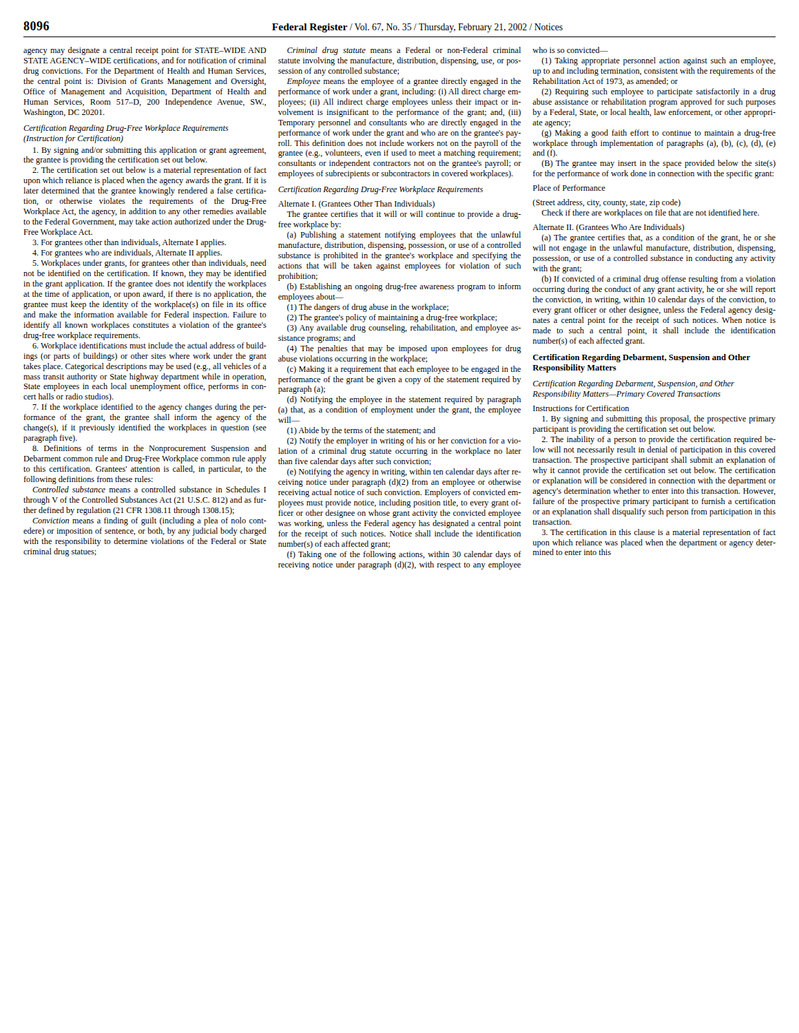8096
Federal Register / Vol. 67, No. 35 / Thursday, February 21, 2002 / Notices
agency may designate a central receipt point for STATE–WIDE AND STATE AGENCY–WIDE certifications, and for notification of criminal drug convictions. For the Department of Health and Human Services, the central point is: Division of Grants Management and Oversight, Office of Management and Acquisition, Department of Health and Human Services, Room 517–D, 200 Independence Avenue, SW., Washington, DC 20201.
Certification Regarding Drug-Free Workplace Requirements (Instruction for Certification)
1. By signing and/or submitting this application or grant agreement, the grantee is providing the certification set out below.
2. The certification set out below is a material representation of fact upon which reliance is placed when the agency awards the grant. If it is later determined that the grantee knowingly rendered a false certification, or otherwise violates the requirements of the Drug-Free Workplace Act, the agency, in addition to any other remedies available to the Federal Government, may take action authorized under the Drug-Free Workplace Act.
3. For grantees other than individuals, Alternate I applies.
4. For grantees who are individuals, Alternate II applies.
5. Workplaces under grants, for grantees other than individuals, need not be identified on the certification. If known, they may be identified in the grant application. If the grantee does not identify the workplaces at the time of application, or upon award, if there is no application, the grantee must keep the identity of the workplace(s) on file in its office and make the information available for Federal inspection. Failure to identify all known workplaces constitutes a violation of the grantee's drug-free workplace requirements.
6. Workplace identifications must include the actual address of buildings (or parts of buildings) or other sites where work under the grant takes place. Categorical descriptions may be used (e.g., all vehicles of a mass transit authority or State highway department while in operation, State employees in each local unemployment office, performs in concert halls or radio studios).
7. If the workplace identified to the agency changes during the performance of the grant, the grantee shall inform the agency of the change(s), if it previously identified the workplaces in question (see paragraph five).
8. Definitions of terms in the Nonprocurement Suspension and Debarment common rule and Drug-Free Workplace common rule apply to this certification. Grantees' attention is called, in particular, to the following definitions from these rules:
Controlled substance means a controlled substance in Schedules I through V of the Controlled Substances Act (21 U.S.C. 812) and as further defined by regulation (21 CFR 1308.11 through 1308.15);
Conviction means a finding of guilt (including a plea of nolo contedere) or imposition of sentence, or both, by any judicial body charged with the responsibility to determine violations of the Federal or State criminal drug statues;
Criminal drug statute means a Federal or non-Federal criminal statute involving the manufacture, distribution, dispensing, use, or possession of any controlled substance;
Employee means the employee of a grantee directly engaged in the performance of work under a grant, including: (i) All direct charge employees; (ii) All indirect charge employees unless their impact or involvement is insignificant to the performance of the grant; and, (iii) Temporary personnel and consultants who are directly engaged in the performance of work under the grant and who are on the grantee's payroll. This definition does not include workers not on the payroll of the grantee (e.g., volunteers, even if used to meet a matching requirement; consultants or independent contractors not on the grantee's payroll; or employees of subrecipients or subcontractors in covered workplaces).
Certification Regarding Drug-Free Workplace Requirements
Alternate I. (Grantees Other Than Individuals)
The grantee certifies that it will or will continue to provide a drug-free workplace by:
(a) Publishing a statement notifying employees that the unlawful manufacture, distribution, dispensing, possession, or use of a controlled substance is prohibited in the grantee's workplace and specifying the actions that will be taken against employees for violation of such prohibition;
(b) Establishing an ongoing drug-free awareness program to inform employees about—
(1) The dangers of drug abuse in the workplace;
(2) The grantee's policy of maintaining a drug-free workplace;
(3) Any available drug counseling, rehabilitation, and employee assistance programs; and
(4) The penalties that may be imposed upon employees for drug abuse violations occurring in the workplace;
(c) Making it a requirement that each employee to be engaged in the performance of the grant be given a copy of the statement required by paragraph (a);
(d) Notifying the employee in the statement required by paragraph (a) that, as a condition of employment under the grant, the employee will—
(1) Abide by the terms of the statement; and
(2) Notify the employer in writing of his or her conviction for a violation of a criminal drug statute occurring in the workplace no later than five calendar days after such conviction;
(e) Notifying the agency in writing, within ten calendar days after receiving notice under paragraph (d)(2) from an employee or otherwise receiving actual notice of such conviction. Employers of convicted employees must provide notice, including position title, to every grant officer or other designee on whose grant activity the convicted employee was working, unless the Federal agency has designated a central point for the receipt of such notices. Notice shall include the identification number(s) of each affected grant;
(f) Taking one of the following actions, within 30 calendar days of receiving notice under paragraph (d)(2), with respect to any employee who is so convicted—
(1) Taking appropriate personnel action against such an employee, up to and including termination, consistent with the requirements of the Rehabilitation Act of 1973, as amended; or
(2) Requiring such employee to participate satisfactorily in a drug abuse assistance or rehabilitation program approved for such purposes by a Federal, State, or local health, law enforcement, or other appropriate agency;
(g) Making a good faith effort to continue to maintain a drug-free workplace through implementation of paragraphs (a), (b), (c), (d), (e) and (f).
(B) The grantee may insert in the space provided below the site(s) for the performance of work done in connection with the specific grant:
Place of Performance
(Street address, city, county, state, zip code)
Check if there are workplaces on file that are not identified here.
Alternate II. (Grantees Who Are Individuals)
(a) The grantee certifies that, as a condition of the grant, he or she will not engage in the unlawful manufacture, distribution, dispensing, possession, or use of a controlled substance in conducting any activity with the grant;
(b) If convicted of a criminal drug offense resulting from a violation occurring during the conduct of any grant activity, he or she will report the conviction, in writing, within 10 calendar days of the conviction, to every grant officer or other designee, unless the Federal agency designates a central point for the receipt of such notices. When notice is made to such a central point, it shall include the identification number(s) of each affected grant.
Certification Regarding Debarment, Suspension and Other Responsibility Matters
Certification Regarding Debarment, Suspension, and Other Responsibility Matters—Primary Covered Transactions
Instructions for Certification
1. By signing and submitting this proposal, the prospective primary participant is providing the certification set out below.
2. The inability of a person to provide the certification required below will not necessarily result in denial of participation in this covered transaction. The prospective participant shall submit an explanation of why it cannot provide the certification set out below. The certification or explanation will be considered in connection with the department or agency's determination whether to enter into this transaction. However, failure of the prospective primary participant to furnish a certification or an explanation shall disqualify such person from participation in this transaction.
3. The certification in this clause is a material representation of fact upon which reliance was placed when the department or agency determined to enter into this